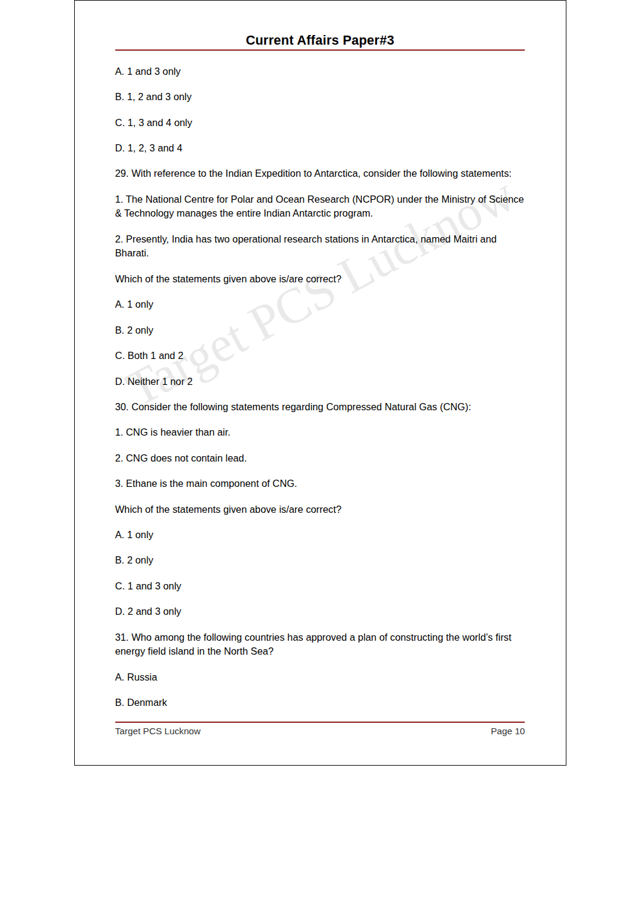Target PCS Lucknow
Current Affairs Paper#3
A. 1 and 3 only
B. 1, 2 and 3 only
C. 1, 3 and 4 only
D. 1, 2, 3 and 4
29. With reference to the Indian Expedition to Antarctica, consider the following statements:
1. The National Centre for Polar and Ocean Research (NCPOR) under the Ministry of Science & Technology manages the entire Indian Antarctic program.
2. Presently, India has two operational research stations in Antarctica, named Maitri and Bharati.
Which of the statements given above is/are correct?
A. 1 only
B. 2 only
C. Both 1 and 2
D. Neither 1 nor 2
30. Consider the following statements regarding Compressed Natural Gas (CNG):
1. CNG is heavier than air.
2. CNG does not contain lead.
3. Ethane is the main component of CNG.
Which of the statements given above is/are correct?
A. 1 only
B. 2 only
C. 1 and 3 only
D. 2 and 3 only
31. Who among the following countries has approved a plan of constructing the world’s first energy field island in the North Sea?
A. Russia
B. Denmark
Target PCS Lucknow Page 10